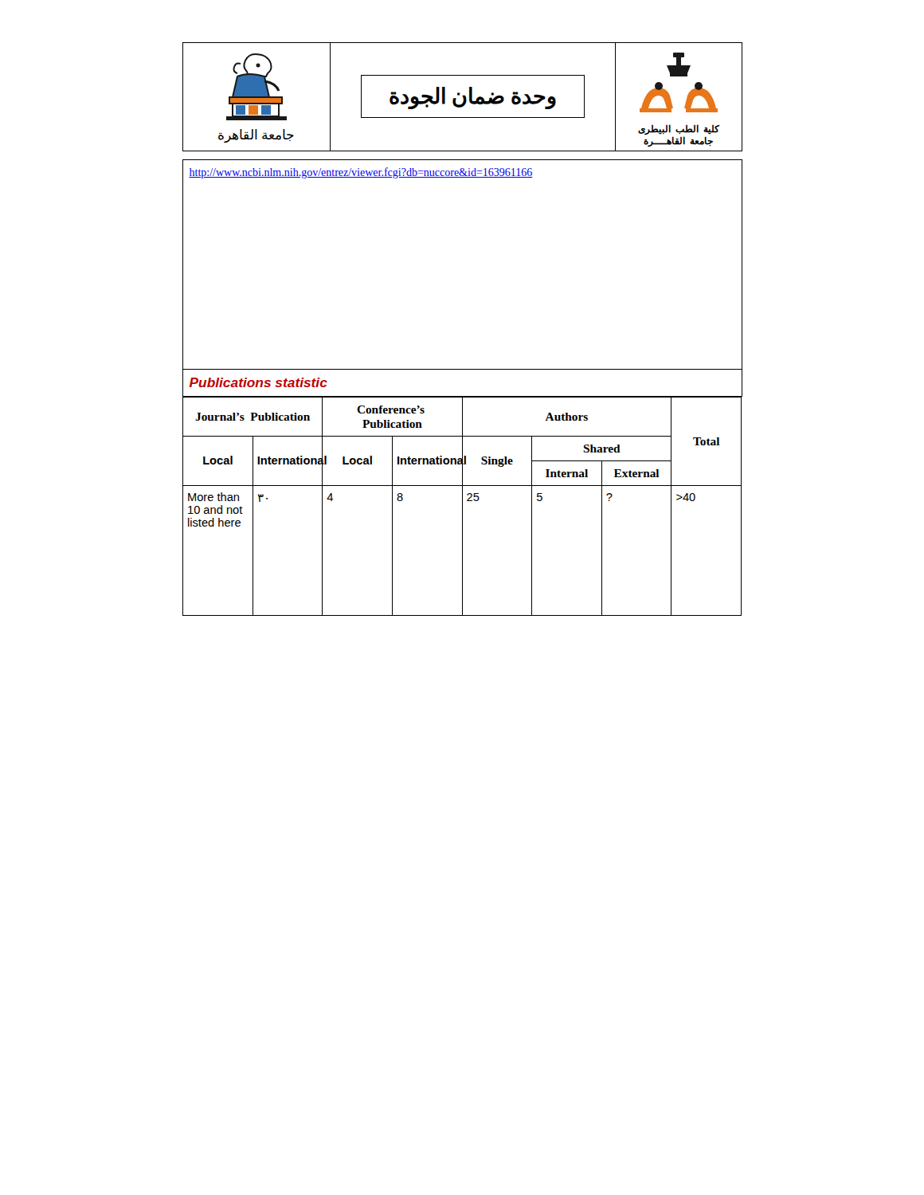| كلية الطب البيطرى جامعة القاهــــرة | وحدة ضمان الجودة | جامعة القاهرة |
| http://www.ncbi.nlm.nih.gov/entrez/viewer.fcgi?db=nuccore&id=163961166 |
| Publications statistic |
| / Journal’s Publication / Conference’s Publication / Authors / Total / / --- / --- / --- / --- / / Local / International / Local / International / Single / Shared / / Internal / External / / More than 10 and not listed here / ٣٠ / 4 / 8 / 25 / 5 / ? / >40 / |